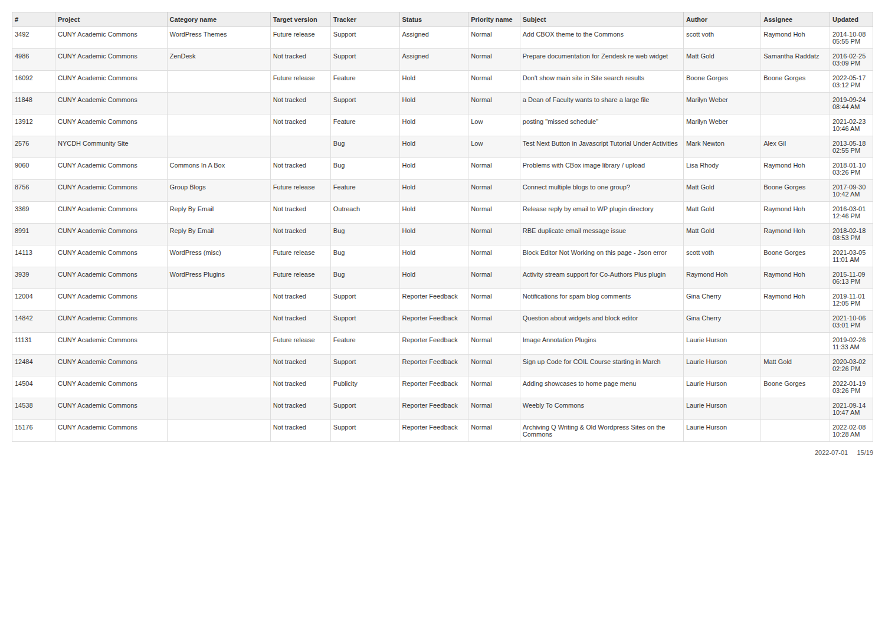| # | Project | Category name | Target version | Tracker | Status | Priority name | Subject | Author | Assignee | Updated |
| --- | --- | --- | --- | --- | --- | --- | --- | --- | --- | --- |
| 3492 | CUNY Academic Commons | WordPress Themes | Future release | Support | Assigned | Normal | Add CBOX theme to the Commons | scott voth | Raymond Hoh | 2014-10-08 05:55 PM |
| 4986 | CUNY Academic Commons | ZenDesk | Not tracked | Support | Assigned | Normal | Prepare documentation for Zendesk re web widget | Matt Gold | Samantha Raddatz | 2016-02-25 03:09 PM |
| 16092 | CUNY Academic Commons | | Future release | Feature | Hold | Normal | Don't show main site in Site search results | Boone Gorges | Boone Gorges | 2022-05-17 03:12 PM |
| 11848 | CUNY Academic Commons | | Not tracked | Support | Hold | Normal | a Dean of Faculty wants to share a large file | Marilyn Weber | | 2019-09-24 08:44 AM |
| 13912 | CUNY Academic Commons | | Not tracked | Feature | Hold | Low | posting "missed schedule" | Marilyn Weber | | 2021-02-23 10:46 AM |
| 2576 | NYCDH Community Site | | | Bug | Hold | Low | Test Next Button in Javascript Tutorial Under Activities | Mark Newton | Alex Gil | 2013-05-18 02:55 PM |
| 9060 | CUNY Academic Commons | Commons In A Box | Not tracked | Bug | Hold | Normal | Problems with CBox image library / upload | Lisa Rhody | Raymond Hoh | 2018-01-10 03:26 PM |
| 8756 | CUNY Academic Commons | Group Blogs | Future release | Feature | Hold | Normal | Connect multiple blogs to one group? | Matt Gold | Boone Gorges | 2017-09-30 10:42 AM |
| 3369 | CUNY Academic Commons | Reply By Email | Not tracked | Outreach | Hold | Normal | Release reply by email to WP plugin directory | Matt Gold | Raymond Hoh | 2016-03-01 12:46 PM |
| 8991 | CUNY Academic Commons | Reply By Email | Not tracked | Bug | Hold | Normal | RBE duplicate email message issue | Matt Gold | Raymond Hoh | 2018-02-18 08:53 PM |
| 14113 | CUNY Academic Commons | WordPress (misc) | Future release | Bug | Hold | Normal | Block Editor Not Working on this page - Json error | scott voth | Boone Gorges | 2021-03-05 11:01 AM |
| 3939 | CUNY Academic Commons | WordPress Plugins | Future release | Bug | Hold | Normal | Activity stream support for Co-Authors Plus plugin | Raymond Hoh | Raymond Hoh | 2015-11-09 06:13 PM |
| 12004 | CUNY Academic Commons | | Not tracked | Support | Reporter Feedback | Normal | Notifications for spam blog comments | Gina Cherry | Raymond Hoh | 2019-11-01 12:05 PM |
| 14842 | CUNY Academic Commons | | Not tracked | Support | Reporter Feedback | Normal | Question about widgets and block editor | Gina Cherry | | 2021-10-06 03:01 PM |
| 11131 | CUNY Academic Commons | | Future release | Feature | Reporter Feedback | Normal | Image Annotation Plugins | Laurie Hurson | | 2019-02-26 11:33 AM |
| 12484 | CUNY Academic Commons | | Not tracked | Support | Reporter Feedback | Normal | Sign up Code for COIL Course starting in March | Laurie Hurson | Matt Gold | 2020-03-02 02:26 PM |
| 14504 | CUNY Academic Commons | | Not tracked | Publicity | Reporter Feedback | Normal | Adding showcases to home page menu | Laurie Hurson | Boone Gorges | 2022-01-19 03:26 PM |
| 14538 | CUNY Academic Commons | | Not tracked | Support | Reporter Feedback | Normal | Weebly To Commons | Laurie Hurson | | 2021-09-14 10:47 AM |
| 15176 | CUNY Academic Commons | | Not tracked | Support | Reporter Feedback | Normal | Archiving Q Writing & Old Wordpress Sites on the Commons | Laurie Hurson | | 2022-02-08 10:28 AM |
2022-07-01 15/19